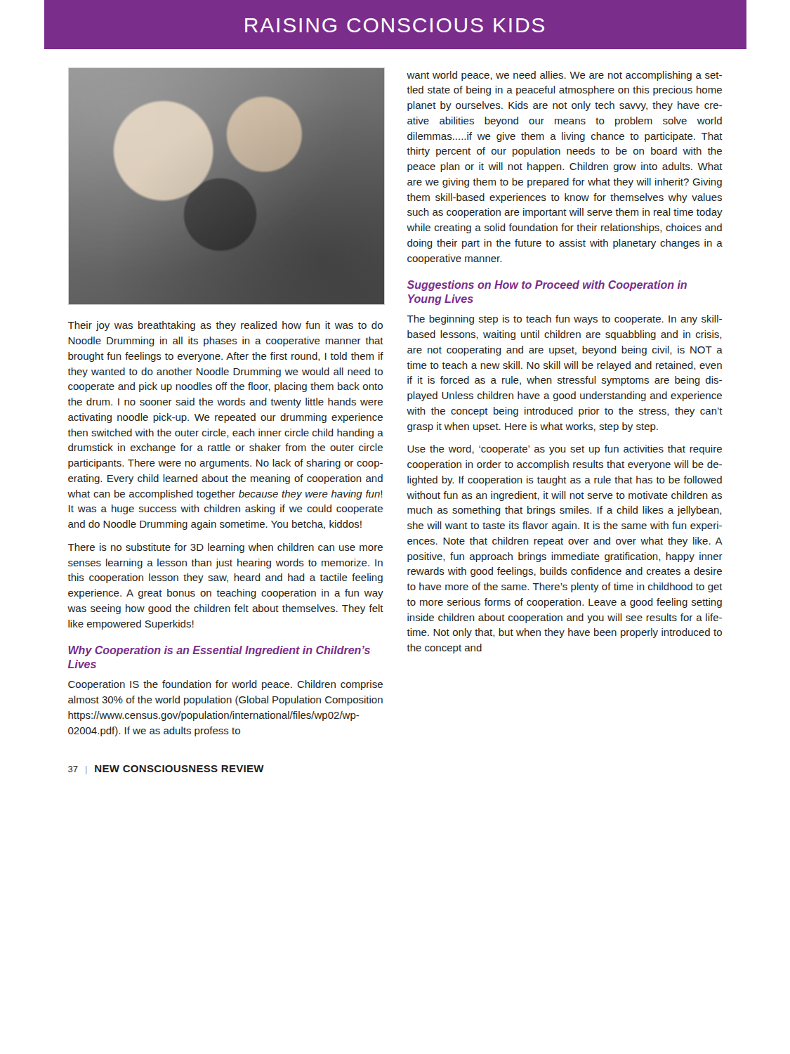Raising Conscious Kids
Their joy was breathtaking as they realized how fun it was to do Noodle Drumming in all its phases in a cooperative manner that brought fun feelings to everyone. After the first round, I told them if they wanted to do another Noodle Drumming we would all need to cooperate and pick up noodles off the floor, placing them back onto the drum. I no sooner said the words and twenty little hands were activating noodle pick-up. We repeated our drumming experience then switched with the outer circle, each inner circle child handing a drumstick in exchange for a rattle or shaker from the outer circle participants. There were no arguments. No lack of sharing or cooperating. Every child learned about the meaning of cooperation and what can be accomplished together because they were having fun! It was a huge success with children asking if we could cooperate and do Noodle Drumming again sometime. You betcha, kiddos!
There is no substitute for 3D learning when children can use more senses learning a lesson than just hearing words to memorize. In this cooperation lesson they saw, heard and had a tactile feeling experience. A great bonus on teaching cooperation in a fun way was seeing how good the children felt about themselves. They felt like empowered Superkids!
Why Cooperation is an Essential Ingredient in Children’s Lives
Cooperation IS the foundation for world peace. Children comprise almost 30% of the world population (Global Population Composition https://www.census.gov/population/international/files/wp02/wp-02004.pdf). If we as adults profess to
want world peace, we need allies. We are not accomplishing a settled state of being in a peaceful atmosphere on this precious home planet by ourselves. Kids are not only tech savvy, they have creative abilities beyond our means to problem solve world dilemmas.....if we give them a living chance to participate. That thirty percent of our population needs to be on board with the peace plan or it will not happen. Children grow into adults. What are we giving them to be prepared for what they will inherit? Giving them skill-based experiences to know for themselves why values such as cooperation are important will serve them in real time today while creating a solid foundation for their relationships, choices and doing their part in the future to assist with planetary changes in a cooperative manner.
Suggestions on How to Proceed with Cooperation in Young Lives
The beginning step is to teach fun ways to cooperate. In any skill-based lessons, waiting until children are squabbling and in crisis, are not cooperating and are upset, beyond being civil, is NOT a time to teach a new skill. No skill will be relayed and retained, even if it is forced as a rule, when stressful symptoms are being displayed Unless children have a good understanding and experience with the concept being introduced prior to the stress, they can’t grasp it when upset. Here is what works, step by step.
Use the word, ‘cooperate’ as you set up fun activities that require cooperation in order to accomplish results that everyone will be delighted by. If cooperation is taught as a rule that has to be followed without fun as an ingredient, it will not serve to motivate children as much as something that brings smiles. If a child likes a jellybean, she will want to taste its flavor again. It is the same with fun experiences. Note that children repeat over and over what they like. A positive, fun approach brings immediate gratification, happy inner rewards with good feelings, builds confidence and creates a desire to have more of the same. There’s plenty of time in childhood to get to more serious forms of cooperation. Leave a good feeling setting inside children about cooperation and you will see results for a lifetime. Not only that, but when they have been properly introduced to the concept and
37 | New Consciousness Review